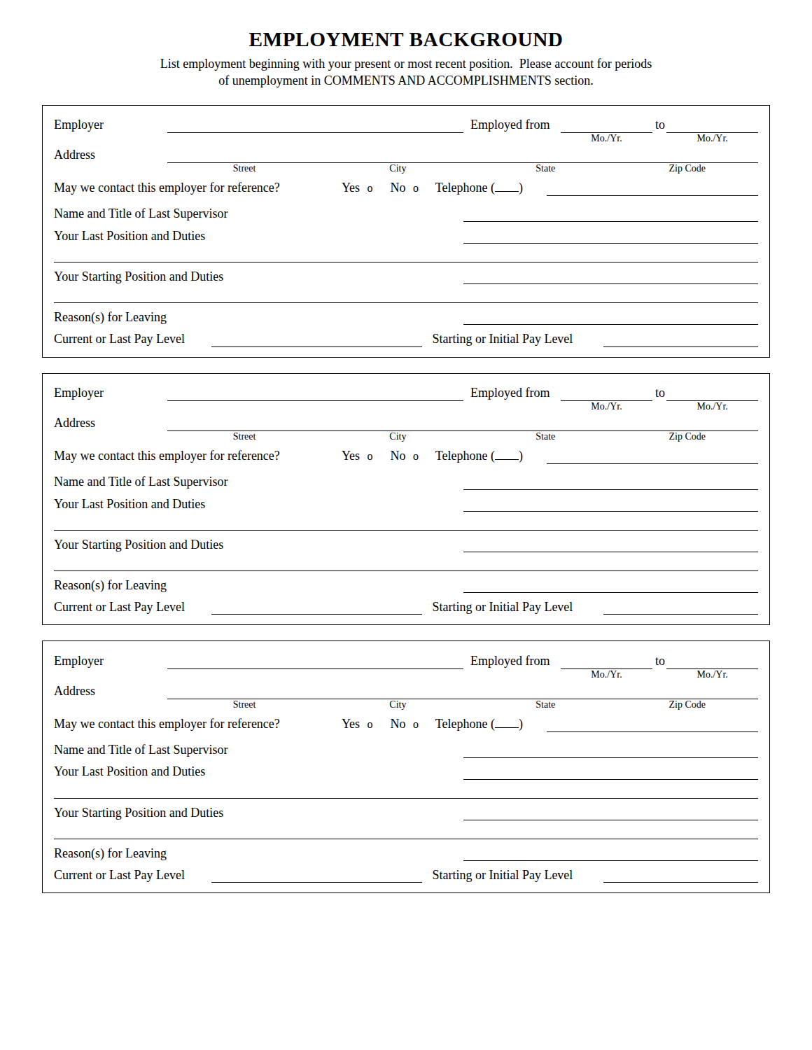EMPLOYMENT BACKGROUND
List employment beginning with your present or most recent position. Please account for periods
of unemployment in COMMENTS AND ACCOMPLISHMENTS section.
| Employer | | Employed from | | to | |
| | | | Mo./Yr. | | Mo./Yr. |
| Address | |
| | / Street / City / State / Zip Code / |
| / May we contact this employer for reference? / Yes o / No o / Telephone ( ) / / |
| Name and Title of Last Supervisor | |
| Your Last Position and Duties | |
| Your Starting Position and Duties | |
| Reason(s) for Leaving | |
| / Current or Last Pay Level / / Starting or Initial Pay Level / / |
| Employer | | Employed from | | to | |
| | | | Mo./Yr. | | Mo./Yr. |
| Address | |
| | / Street / City / State / Zip Code / |
| / May we contact this employer for reference? / Yes o / No o / Telephone ( ) / / |
| Name and Title of Last Supervisor | |
| Your Last Position and Duties | |
| Your Starting Position and Duties | |
| Reason(s) for Leaving | |
| / Current or Last Pay Level / / Starting or Initial Pay Level / / |
| Employer | | Employed from | | to | |
| | | | Mo./Yr. | | Mo./Yr. |
| Address | |
| | / Street / City / State / Zip Code / |
| / May we contact this employer for reference? / Yes o / No o / Telephone ( ) / / |
| Name and Title of Last Supervisor | |
| Your Last Position and Duties | |
| Your Starting Position and Duties | |
| Reason(s) for Leaving | |
| / Current or Last Pay Level / / Starting or Initial Pay Level / / |